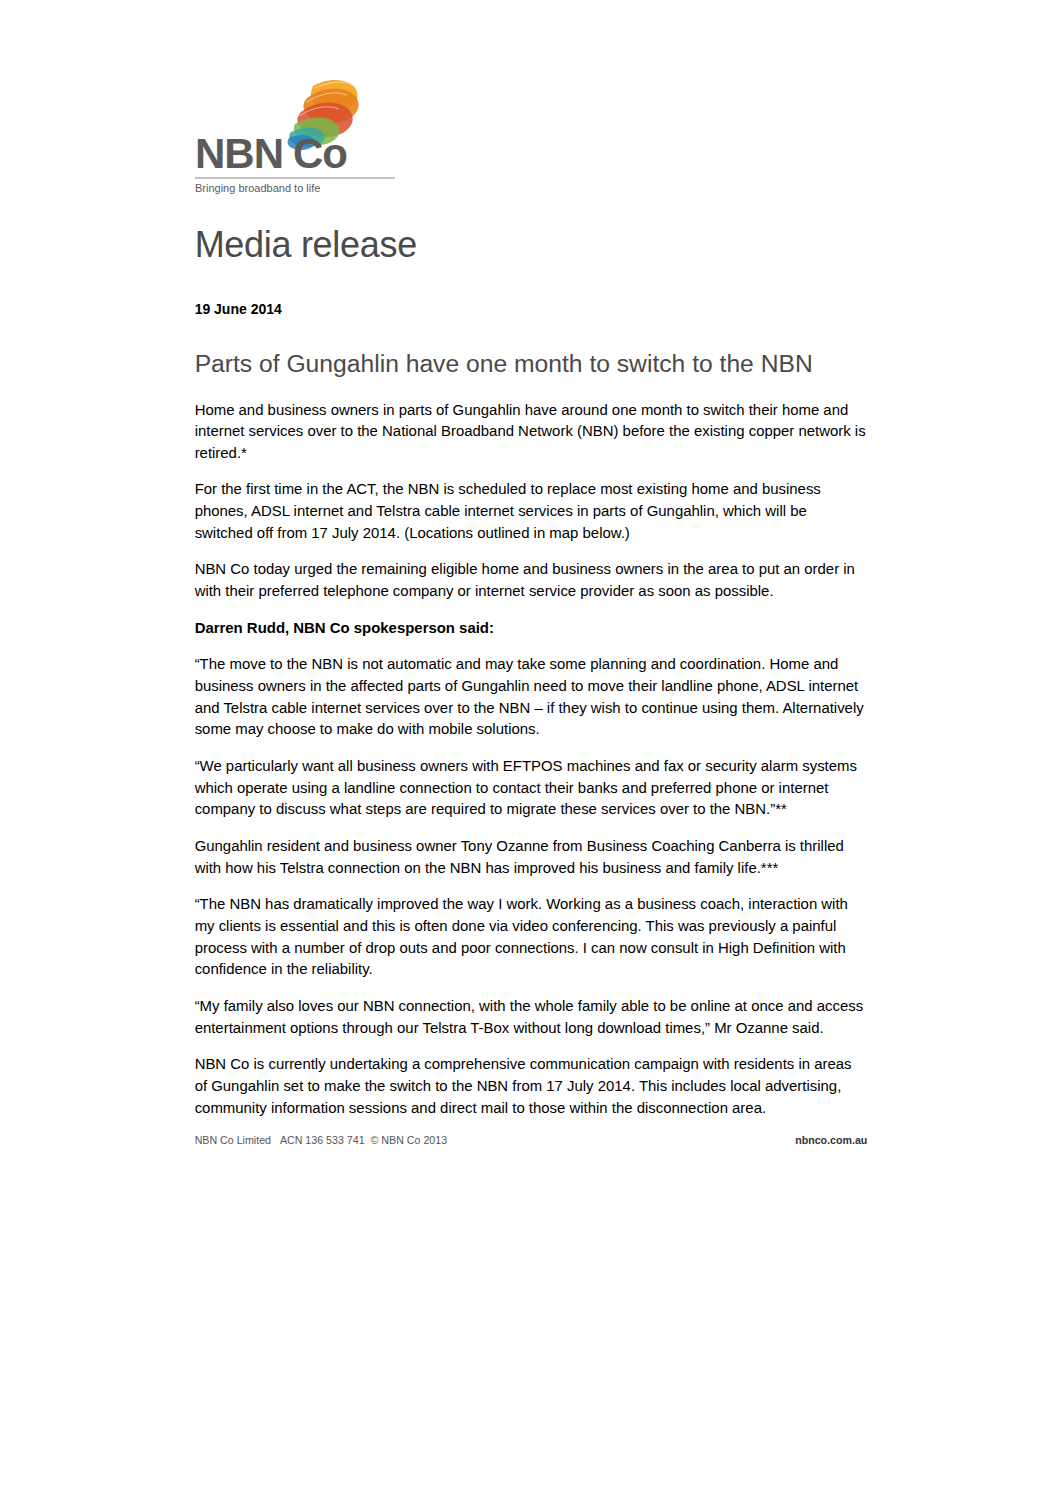NBN Co Bringing broadband to life
Media release
19 June 2014
Parts of Gungahlin have one month to switch to the NBN
Home and business owners in parts of Gungahlin have around one month to switch their home and internet services over to the National Broadband Network (NBN) before the existing copper network is retired.*
For the first time in the ACT, the NBN is scheduled to replace most existing home and business phones, ADSL internet and Telstra cable internet services in parts of Gungahlin, which will be switched off from 17 July 2014. (Locations outlined in map below.)
NBN Co today urged the remaining eligible home and business owners in the area to put an order in with their preferred telephone company or internet service provider as soon as possible.
Darren Rudd, NBN Co spokesperson said:
“The move to the NBN is not automatic and may take some planning and coordination. Home and business owners in the affected parts of Gungahlin need to move their landline phone, ADSL internet and Telstra cable internet services over to the NBN – if they wish to continue using them. Alternatively some may choose to make do with mobile solutions.
“We particularly want all business owners with EFTPOS machines and fax or security alarm systems which operate using a landline connection to contact their banks and preferred phone or internet company to discuss what steps are required to migrate these services over to the NBN.”**
Gungahlin resident and business owner Tony Ozanne from Business Coaching Canberra is thrilled with how his Telstra connection on the NBN has improved his business and family life.***
“The NBN has dramatically improved the way I work. Working as a business coach, interaction with my clients is essential and this is often done via video conferencing. This was previously a painful process with a number of drop outs and poor connections. I can now consult in High Definition with confidence in the reliability.
“My family also loves our NBN connection, with the whole family able to be online at once and access entertainment options through our Telstra T-Box without long download times,” Mr Ozanne said.
NBN Co is currently undertaking a comprehensive communication campaign with residents in areas of Gungahlin set to make the switch to the NBN from 17 July 2014. This includes local advertising, community information sessions and direct mail to those within the disconnection area.
NBN Co Limited ACN 136 533 741 © NBN Co 2013
nbnco.com.au